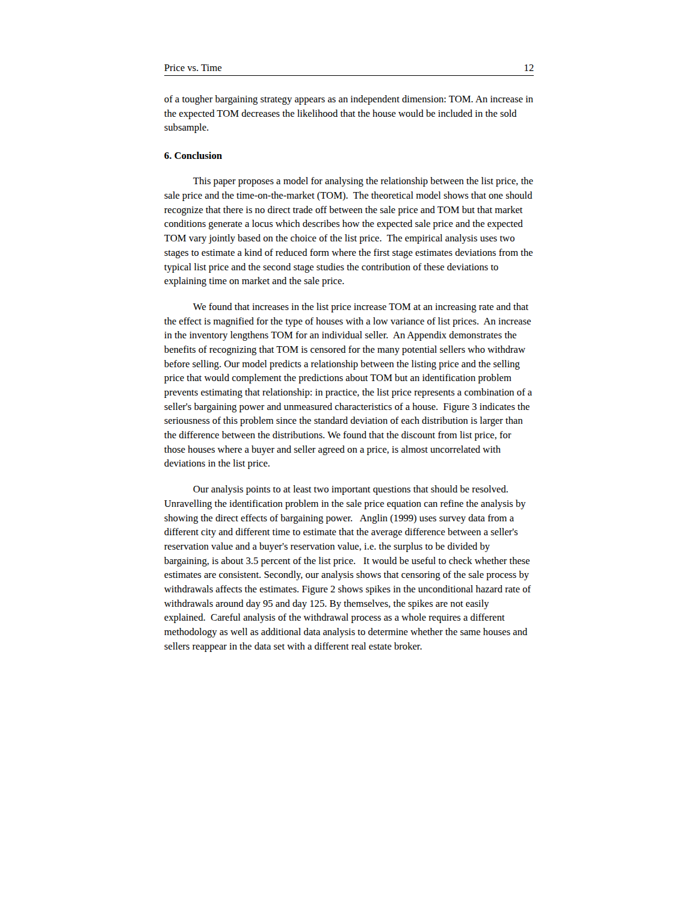Price vs. Time 12
of a tougher bargaining strategy appears as an independent dimension: TOM. An increase in the expected TOM decreases the likelihood that the house would be included in the sold subsample.
6. Conclusion
This paper proposes a model for analysing the relationship between the list price, the sale price and the time-on-the-market (TOM). The theoretical model shows that one should recognize that there is no direct trade off between the sale price and TOM but that market conditions generate a locus which describes how the expected sale price and the expected TOM vary jointly based on the choice of the list price. The empirical analysis uses two stages to estimate a kind of reduced form where the first stage estimates deviations from the typical list price and the second stage studies the contribution of these deviations to explaining time on market and the sale price.
We found that increases in the list price increase TOM at an increasing rate and that the effect is magnified for the type of houses with a low variance of list prices. An increase in the inventory lengthens TOM for an individual seller. An Appendix demonstrates the benefits of recognizing that TOM is censored for the many potential sellers who withdraw before selling. Our model predicts a relationship between the listing price and the selling price that would complement the predictions about TOM but an identification problem prevents estimating that relationship: in practice, the list price represents a combination of a seller's bargaining power and unmeasured characteristics of a house. Figure 3 indicates the seriousness of this problem since the standard deviation of each distribution is larger than the difference between the distributions. We found that the discount from list price, for those houses where a buyer and seller agreed on a price, is almost uncorrelated with deviations in the list price.
Our analysis points to at least two important questions that should be resolved. Unravelling the identification problem in the sale price equation can refine the analysis by showing the direct effects of bargaining power. Anglin (1999) uses survey data from a different city and different time to estimate that the average difference between a seller's reservation value and a buyer's reservation value, i.e. the surplus to be divided by bargaining, is about 3.5 percent of the list price. It would be useful to check whether these estimates are consistent. Secondly, our analysis shows that censoring of the sale process by withdrawals affects the estimates. Figure 2 shows spikes in the unconditional hazard rate of withdrawals around day 95 and day 125. By themselves, the spikes are not easily explained. Careful analysis of the withdrawal process as a whole requires a different methodology as well as additional data analysis to determine whether the same houses and sellers reappear in the data set with a different real estate broker.